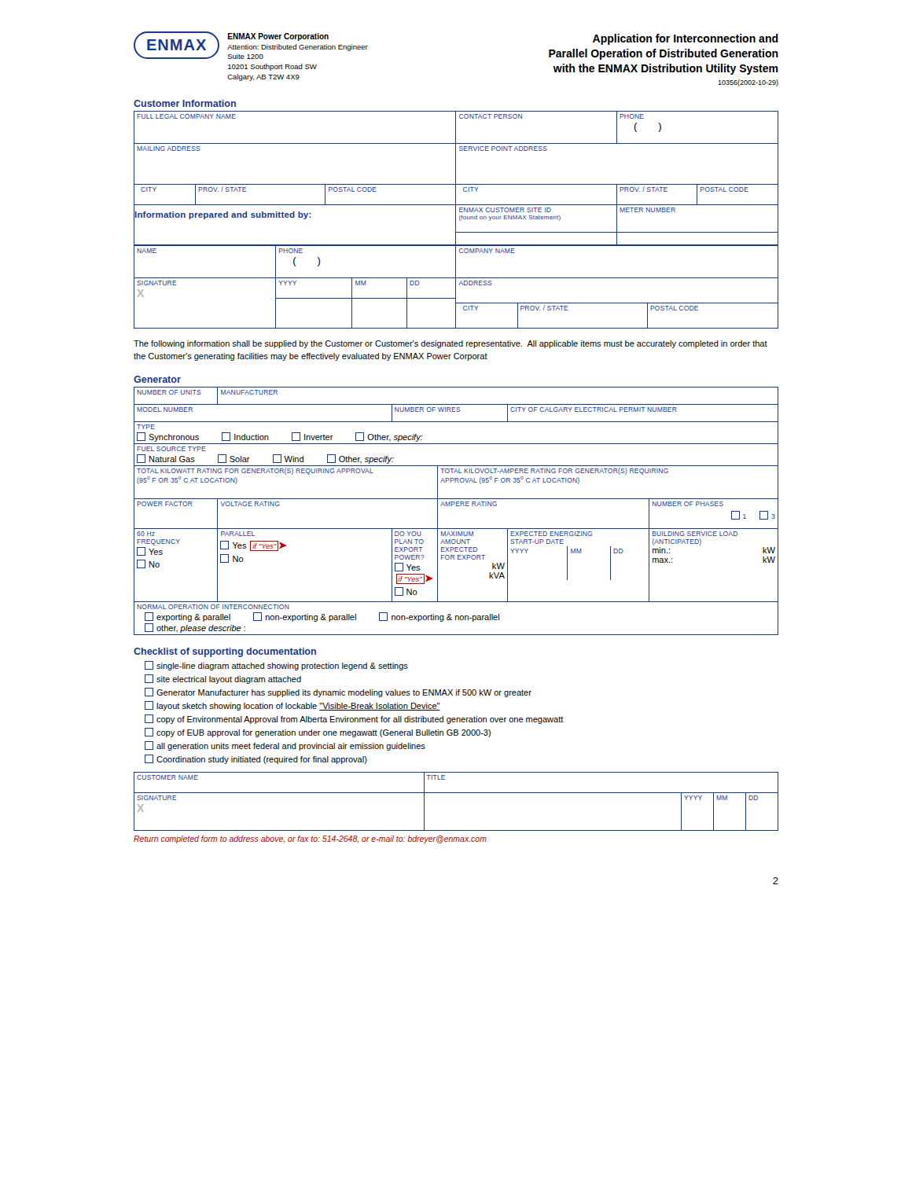ENMAX
ENMAX Power Corporation
Attention: Distributed Generation Engineer
Suite 1200
10201 Southport Road SW
Calgary, AB T2W 4X9
Application for Interconnection and
Parallel Operation of Distributed Generation
with the ENMAX Distribution Utility System
10356(2002-10-29)
Customer Information
| FULL LEGAL COMPANY NAME | CONTACT PERSON | PHONE ( ) |
| MAILING ADDRESS | SERVICE POINT ADDRESS |
| CITY | PROV. / STATE | POSTAL CODE | CITY | PROV. / STATE | POSTAL CODE |
| Information prepared and submitted by: | ENMAX CUSTOMER SITE ID (found on your ENMAX Statement) | METER NUMBER |
| NAME | PHONE ( ) | COMPANY NAME |
| SIGNATURE X | / YYYY / MM / DD / | ADDRESS |
| CITY | PROV. / STATE | POSTAL CODE |
The following information shall be supplied by the Customer or Customer's designated representative. All applicable items must be accurately completed in order that the Customer's generating facilities may be effectively evaluated by ENMAX Power Corporat
Generator
| NUMBER OF UNITS | MANUFACTURER |
| MODEL NUMBER | NUMBER OF WIRES | CITY OF CALGARY ELECTRICAL PERMIT NUMBER |
| TYPE Synchronous Induction Inverter Other, specify: |
| FUEL SOURCE TYPE Natural Gas Solar Wind Other, specify: |
| TOTAL KILOWATT RATING FOR GENERATOR(S) REQUIRING APPROVAL (95 o F OR 35 o C AT LOCATION) | TOTAL KILOVOLT-AMPERE RATING FOR GENERATOR(S) REQUIRING APPROVAL (95 o F OR 35 o C AT LOCATION) |
| POWER FACTOR | VOLTAGE RATING | AMPERE RATING | NUMBER OF PHASES 1 3 |
| 60 Hz FREQUENCY Yes No | PARALLEL Yes if "Yes" ➤ No | DO YOU PLAN TO EXPORT POWER? Yes if "Yes" ➤ No | MAXIMUM AMOUNT EXPECTED FOR EXPORT kW kVA | EXPECTED ENERGIZING START-UP DATE / YYYY / MM / DD / | BUILDING SERVICE LOAD (ANTICIPATED) min.: kW max.: kW |
| NORMAL OPERATION OF INTERCONNECTION exporting & parallel non-exporting & parallel non-exporting & non-parallel other, please describe : |
Checklist of supporting documentation
single-line diagram attached showing protection legend & settings
site electrical layout diagram attached
Generator Manufacturer has supplied its dynamic modeling values to ENMAX if 500 kW or greater
layout sketch showing location of lockable "Visible-Break Isolation Device"
copy of Environmental Approval from Alberta Environment for all distributed generation over one megawatt
copy of EUB approval for generation under one megawatt (General Bulletin GB 2000-3)
all generation units meet federal and provincial air emission guidelines
Coordination study initiated (required for final approval)
| CUSTOMER NAME | TITLE |
| SIGNATURE X | | YYYY | MM | DD |
Return completed form to address above, or fax to: 514-2648, or e-mail to: bdreyer@enmax.com
2